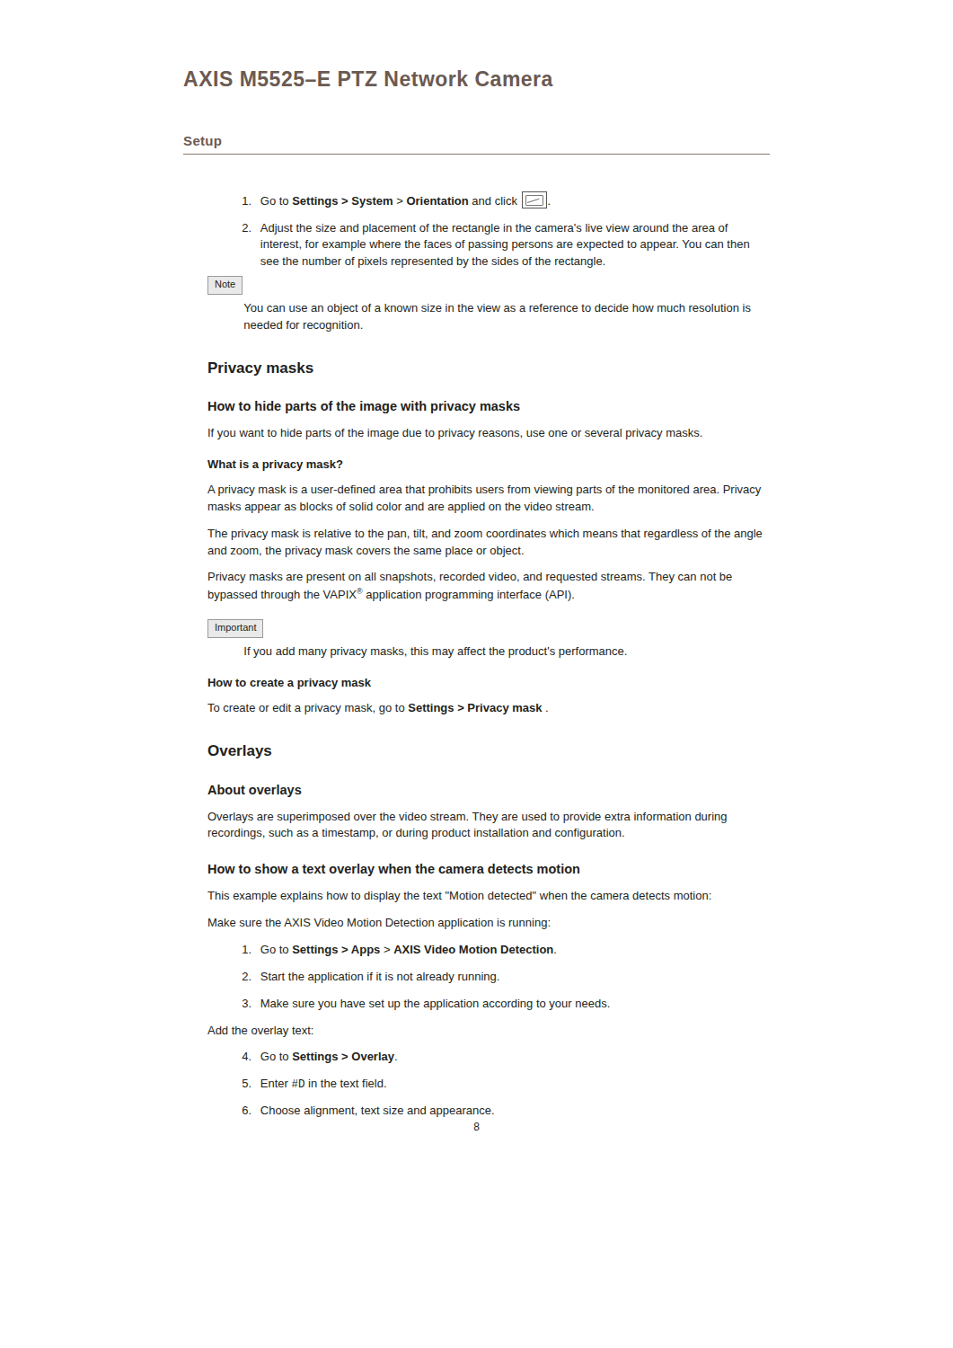AXIS M5525–E PTZ Network Camera
Setup
Go to Settings > System > Orientation and click .
Adjust the size and placement of the rectangle in the camera's live view around the area of interest, for example where the faces of passing persons are expected to appear. You can then see the number of pixels represented by the sides of the rectangle.
Note
You can use an object of a known size in the view as a reference to decide how much resolution is needed for recognition.
Privacy masks
How to hide parts of the image with privacy masks
If you want to hide parts of the image due to privacy reasons, use one or several privacy masks.
What is a privacy mask?
A privacy mask is a user-defined area that prohibits users from viewing parts of the monitored area. Privacy masks appear as blocks of solid color and are applied on the video stream.
The privacy mask is relative to the pan, tilt, and zoom coordinates which means that regardless of the angle and zoom, the privacy mask covers the same place or object.
Privacy masks are present on all snapshots, recorded video, and requested streams. They can not be bypassed through the VAPIX® application programming interface (API).
Important
If you add many privacy masks, this may affect the product's performance.
How to create a privacy mask
To create or edit a privacy mask, go to Settings > Privacy mask .
Overlays
About overlays
Overlays are superimposed over the video stream. They are used to provide extra information during recordings, such as a timestamp, or during product installation and configuration.
How to show a text overlay when the camera detects motion
This example explains how to display the text "Motion detected" when the camera detects motion:
Make sure the AXIS Video Motion Detection application is running:
Go to Settings > Apps > AXIS Video Motion Detection.
Start the application if it is not already running.
Make sure you have set up the application according to your needs.
Add the overlay text:
Go to Settings > Overlay.
Enter #D in the text field.
Choose alignment, text size and appearance.
8